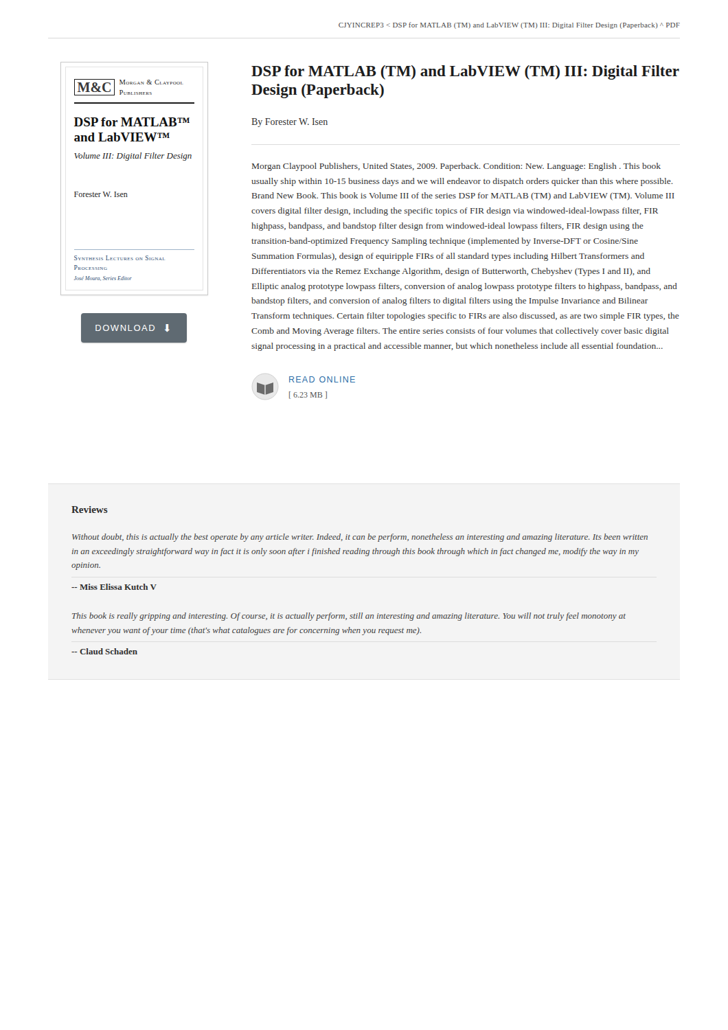CJYINCREP3 < DSP for MATLAB (TM) and LabVIEW (TM) III: Digital Filter Design (Paperback) ^ PDF
M&C Morgan & Claypool Publishers
DSP for MATLAB™
and LabVIEW™
Volume III: Digital Filter Design
Forester W. Isen
Synthesis Lectures on Signal Processing
José Moura, Series Editor
DOWNLOAD ⬇
DSP for MATLAB (TM) and LabVIEW (TM) III: Digital Filter Design (Paperback)
By Forester W. Isen
Morgan Claypool Publishers, United States, 2009. Paperback. Condition: New. Language: English . This book usually ship within 10-15 business days and we will endeavor to dispatch orders quicker than this where possible. Brand New Book. This book is Volume III of the series DSP for MATLAB (TM) and LabVIEW (TM). Volume III covers digital filter design, including the specific topics of FIR design via windowed-ideal-lowpass filter, FIR highpass, bandpass, and bandstop filter design from windowed-ideal lowpass filters, FIR design using the transition-band-optimized Frequency Sampling technique (implemented by Inverse-DFT or Cosine/Sine Summation Formulas), design of equiripple FIRs of all standard types including Hilbert Transformers and Differentiators via the Remez Exchange Algorithm, design of Butterworth, Chebyshev (Types I and II), and Elliptic analog prototype lowpass filters, conversion of analog lowpass prototype filters to highpass, bandpass, and bandstop filters, and conversion of analog filters to digital filters using the Impulse Invariance and Bilinear Transform techniques. Certain filter topologies specific to FIRs are also discussed, as are two simple FIR types, the Comb and Moving Average filters. The entire series consists of four volumes that collectively cover basic digital signal processing in a practical and accessible manner, but which nonetheless include all essential foundation...
READ ONLINE
[ 6.23 MB ]
Reviews
Without doubt, this is actually the best operate by any article writer. Indeed, it can be perform, nonetheless an interesting and amazing literature. Its been written in an exceedingly straightforward way in fact it is only soon after i finished reading through this book through which in fact changed me, modify the way in my opinion.
-- Miss Elissa Kutch V
This book is really gripping and interesting. Of course, it is actually perform, still an interesting and amazing literature. You will not truly feel monotony at whenever you want of your time (that's what catalogues are for concerning when you request me).
-- Claud Schaden